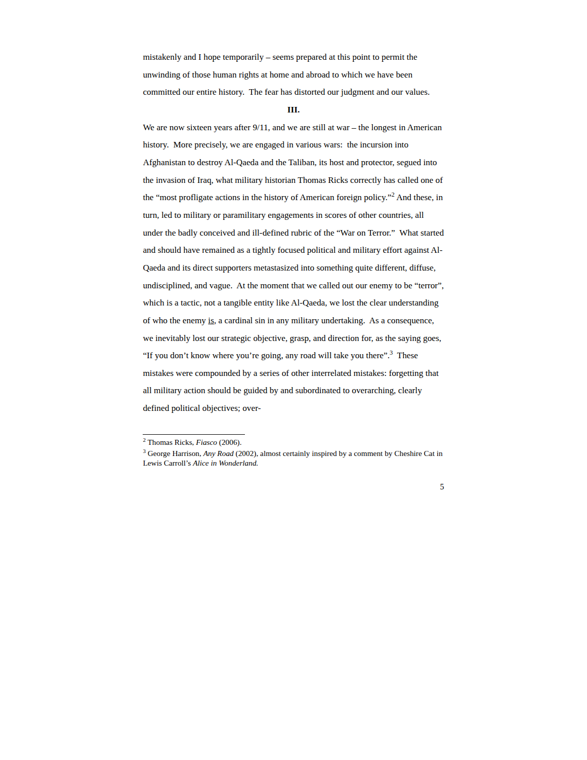mistakenly and I hope temporarily – seems prepared at this point to permit the unwinding of those human rights at home and abroad to which we have been committed our entire history. The fear has distorted our judgment and our values.
III.
We are now sixteen years after 9/11, and we are still at war – the longest in American history. More precisely, we are engaged in various wars: the incursion into Afghanistan to destroy Al-Qaeda and the Taliban, its host and protector, segued into the invasion of Iraq, what military historian Thomas Ricks correctly has called one of the “most profligate actions in the history of American foreign policy.”2 And these, in turn, led to military or paramilitary engagements in scores of other countries, all under the badly conceived and ill-defined rubric of the “War on Terror.” What started and should have remained as a tightly focused political and military effort against Al-Qaeda and its direct supporters metastasized into something quite different, diffuse, undisciplined, and vague. At the moment that we called out our enemy to be “terror”, which is a tactic, not a tangible entity like Al-Qaeda, we lost the clear understanding of who the enemy is, a cardinal sin in any military undertaking. As a consequence, we inevitably lost our strategic objective, grasp, and direction for, as the saying goes, “If you don’t know where you’re going, any road will take you there”.3 These mistakes were compounded by a series of other interrelated mistakes: forgetting that all military action should be guided by and subordinated to overarching, clearly defined political objectives; over-
2 Thomas Ricks, Fiasco (2006).
3 George Harrison, Any Road (2002), almost certainly inspired by a comment by Cheshire Cat in Lewis Carroll’s Alice in Wonderland.
5